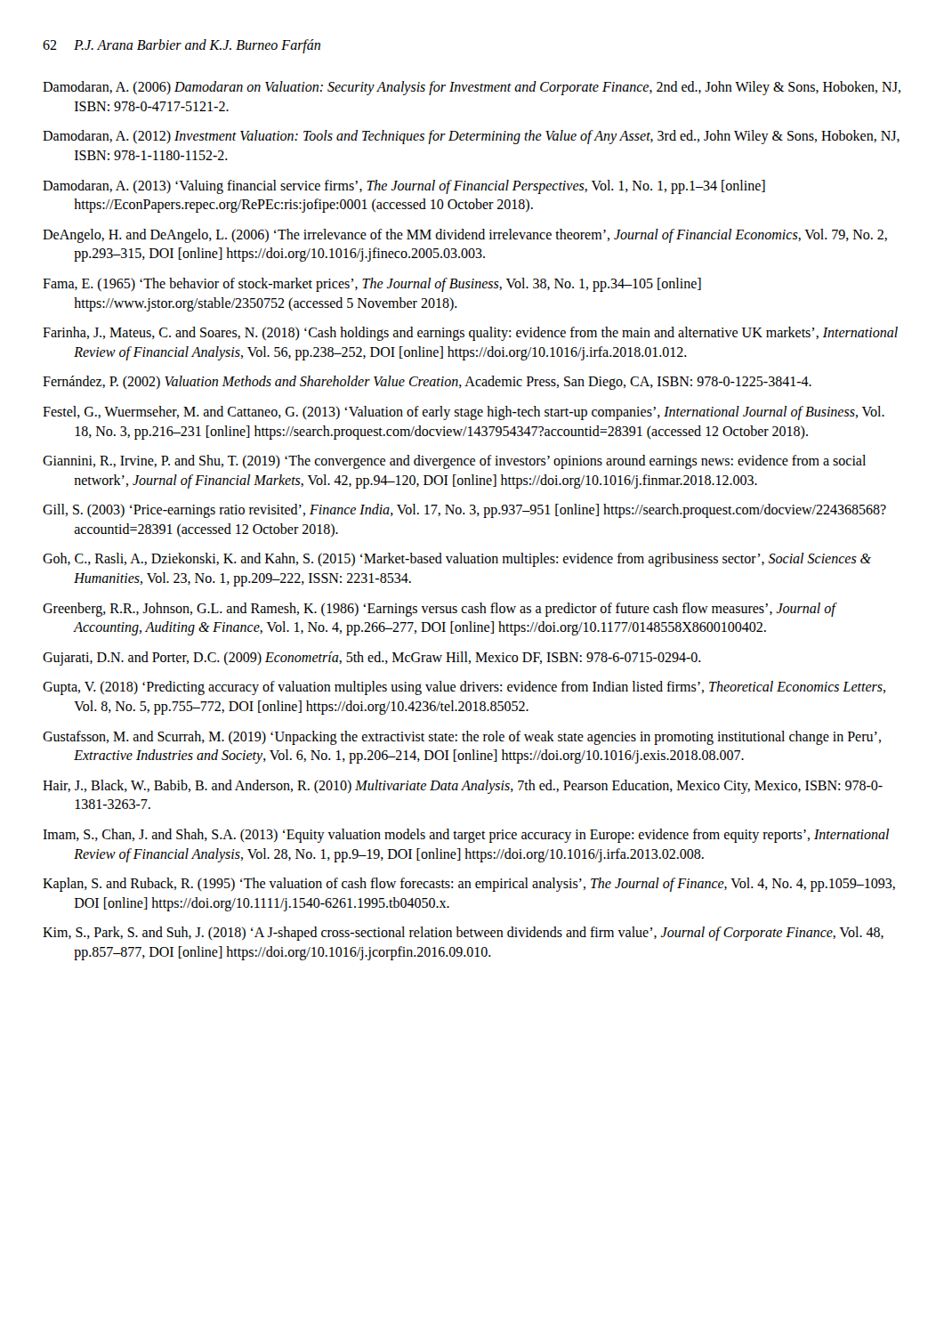62 P.J. Arana Barbier and K.J. Burneo Farfán
Damodaran, A. (2006) Damodaran on Valuation: Security Analysis for Investment and Corporate Finance, 2nd ed., John Wiley & Sons, Hoboken, NJ, ISBN: 978-0-4717-5121-2.
Damodaran, A. (2012) Investment Valuation: Tools and Techniques for Determining the Value of Any Asset, 3rd ed., John Wiley & Sons, Hoboken, NJ, ISBN: 978-1-1180-1152-2.
Damodaran, A. (2013) ‘Valuing financial service firms’, The Journal of Financial Perspectives, Vol. 1, No. 1, pp.1–34 [online] https://EconPapers.repec.org/RePEc:ris:jofipe:0001 (accessed 10 October 2018).
DeAngelo, H. and DeAngelo, L. (2006) ‘The irrelevance of the MM dividend irrelevance theorem’, Journal of Financial Economics, Vol. 79, No. 2, pp.293–315, DOI [online] https://doi.org/10.1016/j.jfineco.2005.03.003.
Fama, E. (1965) ‘The behavior of stock-market prices’, The Journal of Business, Vol. 38, No. 1, pp.34–105 [online] https://www.jstor.org/stable/2350752 (accessed 5 November 2018).
Farinha, J., Mateus, C. and Soares, N. (2018) ‘Cash holdings and earnings quality: evidence from the main and alternative UK markets’, International Review of Financial Analysis, Vol. 56, pp.238–252, DOI [online] https://doi.org/10.1016/j.irfa.2018.01.012.
Fernández, P. (2002) Valuation Methods and Shareholder Value Creation, Academic Press, San Diego, CA, ISBN: 978-0-1225-3841-4.
Festel, G., Wuermseher, M. and Cattaneo, G. (2013) ‘Valuation of early stage high-tech start-up companies’, International Journal of Business, Vol. 18, No. 3, pp.216–231 [online] https://search.proquest.com/docview/1437954347?accountid=28391 (accessed 12 October 2018).
Giannini, R., Irvine, P. and Shu, T. (2019) ‘The convergence and divergence of investors’ opinions around earnings news: evidence from a social network’, Journal of Financial Markets, Vol. 42, pp.94–120, DOI [online] https://doi.org/10.1016/j.finmar.2018.12.003.
Gill, S. (2003) ‘Price-earnings ratio revisited’, Finance India, Vol. 17, No. 3, pp.937–951 [online] https://search.proquest.com/docview/224368568?accountid=28391 (accessed 12 October 2018).
Goh, C., Rasli, A., Dziekonski, K. and Kahn, S. (2015) ‘Market-based valuation multiples: evidence from agribusiness sector’, Social Sciences & Humanities, Vol. 23, No. 1, pp.209–222, ISSN: 2231-8534.
Greenberg, R.R., Johnson, G.L. and Ramesh, K. (1986) ‘Earnings versus cash flow as a predictor of future cash flow measures’, Journal of Accounting, Auditing & Finance, Vol. 1, No. 4, pp.266–277, DOI [online] https://doi.org/10.1177/0148558X8600100402.
Gujarati, D.N. and Porter, D.C. (2009) Econometría, 5th ed., McGraw Hill, Mexico DF, ISBN: 978-6-0715-0294-0.
Gupta, V. (2018) ‘Predicting accuracy of valuation multiples using value drivers: evidence from Indian listed firms’, Theoretical Economics Letters, Vol. 8, No. 5, pp.755–772, DOI [online] https://doi.org/10.4236/tel.2018.85052.
Gustafsson, M. and Scurrah, M. (2019) ‘Unpacking the extractivist state: the role of weak state agencies in promoting institutional change in Peru’, Extractive Industries and Society, Vol. 6, No. 1, pp.206–214, DOI [online] https://doi.org/10.1016/j.exis.2018.08.007.
Hair, J., Black, W., Babib, B. and Anderson, R. (2010) Multivariate Data Analysis, 7th ed., Pearson Education, Mexico City, Mexico, ISBN: 978-0-1381-3263-7.
Imam, S., Chan, J. and Shah, S.A. (2013) ‘Equity valuation models and target price accuracy in Europe: evidence from equity reports’, International Review of Financial Analysis, Vol. 28, No. 1, pp.9–19, DOI [online] https://doi.org/10.1016/j.irfa.2013.02.008.
Kaplan, S. and Ruback, R. (1995) ‘The valuation of cash flow forecasts: an empirical analysis’, The Journal of Finance, Vol. 4, No. 4, pp.1059–1093, DOI [online] https://doi.org/10.1111/j.1540-6261.1995.tb04050.x.
Kim, S., Park, S. and Suh, J. (2018) ‘A J-shaped cross-sectional relation between dividends and firm value’, Journal of Corporate Finance, Vol. 48, pp.857–877, DOI [online] https://doi.org/10.1016/j.jcorpfin.2016.09.010.